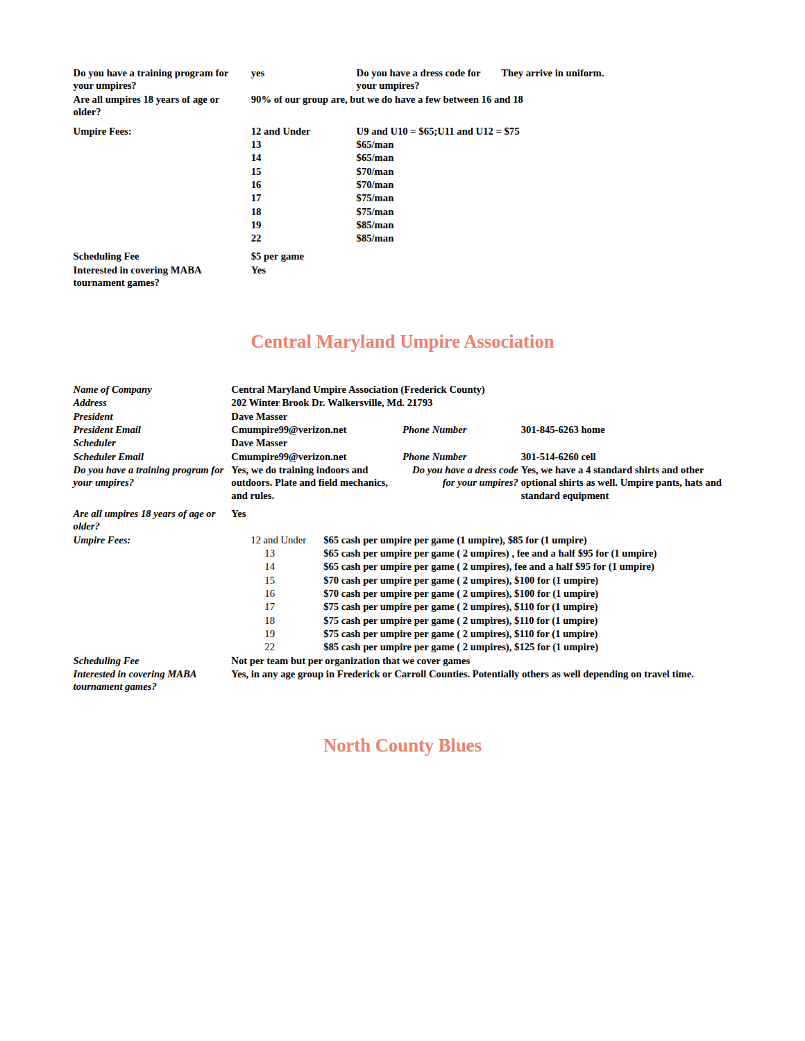| Do you have a training program for your umpires? | yes | Do you have a dress code for your umpires? | They arrive in uniform. |
| Are all umpires 18 years of age or older? | 90% of our group are, but we do have a few between 16 and 18 |
| Umpire Fees: | 12 and Under | U9 and U10 = $65;U11 and U12 = $75 |
| | 13 | $65/man |
| | 14 | $65/man |
| | 15 | $70/man |
| | 16 | $70/man |
| | 17 | $75/man |
| | 18 | $75/man |
| | 19 | $85/man |
| | 22 | $85/man |
| Scheduling Fee | $5 per game |
| Interested in covering MABA tournament games? | Yes |
Central Maryland Umpire Association
| Name of Company | Central Maryland Umpire Association (Frederick County) |
| Address | 202 Winter Brook Dr. Walkersville, Md. 21793 |
| President | Dave Masser |
| President Email | Cmumpire99@verizon.net | Phone Number | 301-845-6263 home |
| Scheduler | Dave Masser |
| Scheduler Email | Cmumpire99@verizon.net | Phone Number | 301-514-6260 cell |
| Do you have a training program for your umpires? | Yes, we do training indoors and outdoors. Plate and field mechanics, and rules. | Do you have a dress code for your umpires? | Yes, we have a 4 standard shirts and other optional shirts as well. Umpire pants, hats and standard equipment |
| Are all umpires 18 years of age or older? | Yes |
| Umpire Fees: | 12 and Under | $65 cash per umpire per game (1 umpire), $85 for (1 umpire) |
| | 13 | $65 cash per umpire per game ( 2 umpires) , fee and a half $95 for (1 umpire) |
| | 14 | $65 cash per umpire per game ( 2 umpires), fee and a half $95 for (1 umpire) |
| | 15 | $70 cash per umpire per game ( 2 umpires), $100 for (1 umpire) |
| | 16 | $70 cash per umpire per game ( 2 umpires), $100 for (1 umpire) |
| | 17 | $75 cash per umpire per game ( 2 umpires), $110 for (1 umpire) |
| | 18 | $75 cash per umpire per game ( 2 umpires), $110 for (1 umpire) |
| | 19 | $75 cash per umpire per game ( 2 umpires), $110 for (1 umpire) |
| | 22 | $85 cash per umpire per game ( 2 umpires), $125 for (1 umpire) |
| Scheduling Fee | Not per team but per organization that we cover games |
| Interested in covering MABA tournament games? | Yes, in any age group in Frederick or Carroll Counties. Potentially others as well depending on travel time. |
North County Blues